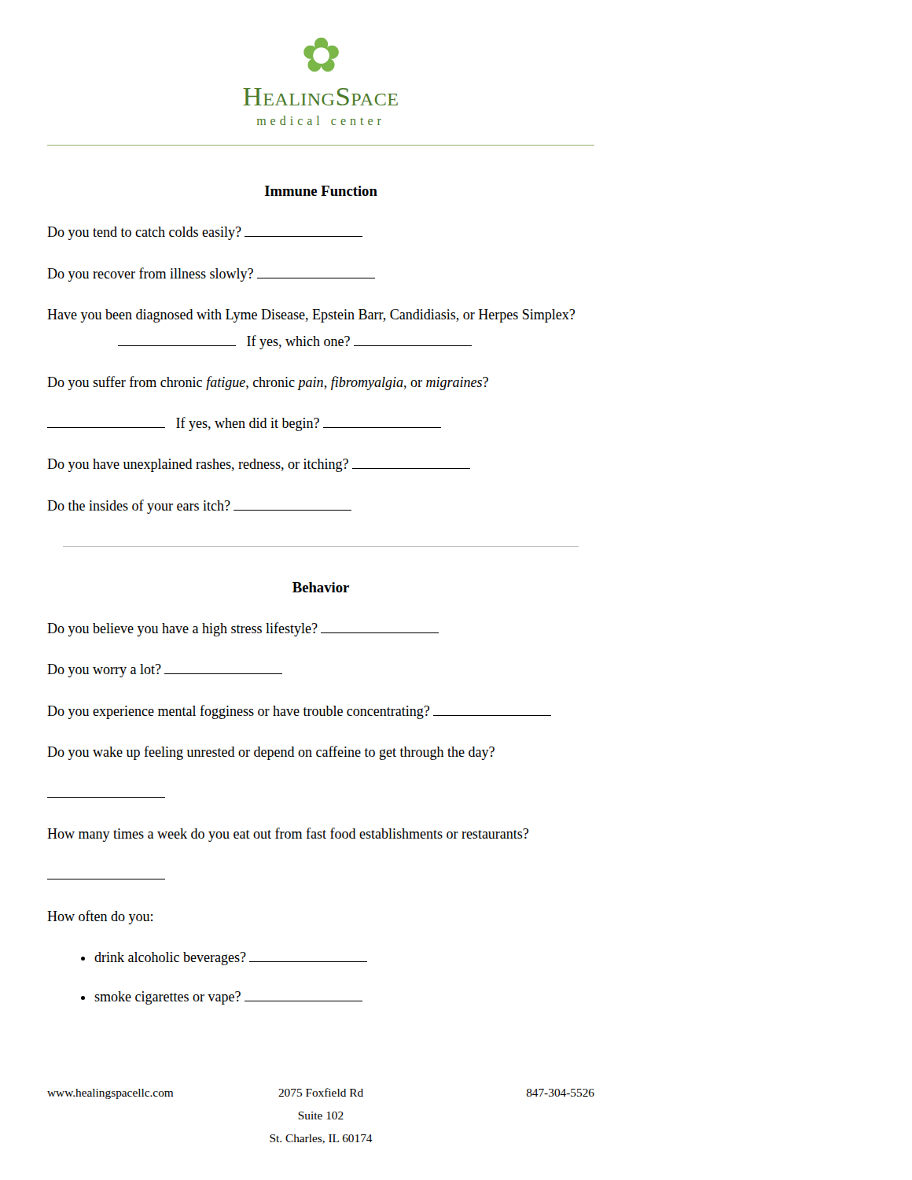✿
HealingSpace
medical center
Immune Function
Do you tend to catch colds easily?
Do you recover from illness slowly?
Have you been diagnosed with Lyme Disease, Epstein Barr, Candidiasis, or Herpes Simplex?
If yes, which one?
Do you suffer from chronic fatigue, chronic pain, fibromyalgia, or migraines?
If yes, when did it begin?
Do you have unexplained rashes, redness, or itching?
Do the insides of your ears itch?
Behavior
Do you believe you have a high stress lifestyle?
Do you worry a lot?
Do you experience mental fogginess or have trouble concentrating?
Do you wake up feeling unrested or depend on caffeine to get through the day?
How many times a week do you eat out from fast food establishments or restaurants?
How often do you:
drink alcoholic beverages?
smoke cigarettes or vape?
www.healingspacellc.com
2075 Foxfield Rd
Suite 102
St. Charles, IL 60174
847-304-5526